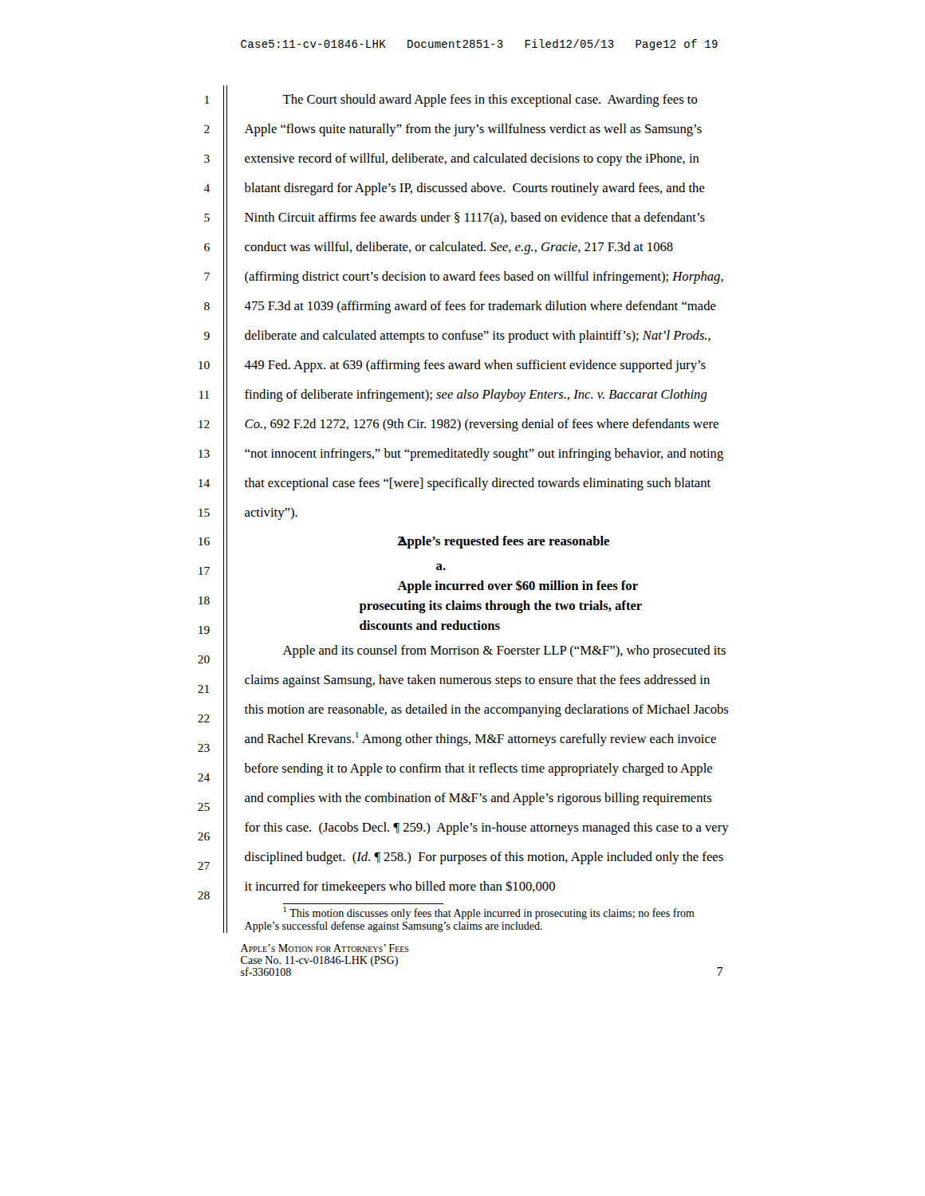Case5:11-cv-01846-LHK Document2851-3 Filed12/05/13 Page12 of 19
1
2
3
4
5
6
7
8
9
10
11
12
13
14
15
16
17
18
19
20
21
22
23
24
25
26
27
28
The Court should award Apple fees in this exceptional case. Awarding fees to Apple “flows quite naturally” from the jury’s willfulness verdict as well as Samsung’s extensive record of willful, deliberate, and calculated decisions to copy the iPhone, in blatant disregard for Apple’s IP, discussed above. Courts routinely award fees, and the Ninth Circuit affirms fee awards under § 1117(a), based on evidence that a defendant’s conduct was willful, deliberate, or calculated. See, e.g., Gracie, 217 F.3d at 1068 (affirming district court’s decision to award fees based on willful infringement); Horphag, 475 F.3d at 1039 (affirming award of fees for trademark dilution where defendant “made deliberate and calculated attempts to confuse” its product with plaintiff’s); Nat’l Prods., 449 Fed. Appx. at 639 (affirming fees award when sufficient evidence supported jury’s finding of deliberate infringement); see also Playboy Enters., Inc. v. Baccarat Clothing Co., 692 F.2d 1272, 1276 (9th Cir. 1982) (reversing denial of fees where defendants were “not innocent infringers,” but “premeditatedly sought” out infringing behavior, and noting that exceptional case fees “[were] specifically directed towards eliminating such blatant activity”).
2. Apple’s requested fees are reasonable
a. Apple incurred over $60 million in fees for prosecuting its claims through the two trials, after discounts and reductions
Apple and its counsel from Morrison & Foerster LLP (“M&F”), who prosecuted its claims against Samsung, have taken numerous steps to ensure that the fees addressed in this motion are reasonable, as detailed in the accompanying declarations of Michael Jacobs and Rachel Krevans.1 Among other things, M&F attorneys carefully review each invoice before sending it to Apple to confirm that it reflects time appropriately charged to Apple and complies with the combination of M&F’s and Apple’s rigorous billing requirements for this case. (Jacobs Decl. ¶ 259.) Apple’s in-house attorneys managed this case to a very disciplined budget. (Id. ¶ 258.) For purposes of this motion, Apple included only the fees it incurred for timekeepers who billed more than $100,000
1 This motion discusses only fees that Apple incurred in prosecuting its claims; no fees from Apple’s successful defense against Samsung’s claims are included.
Apple’s Motion for Attorneys’ Fees
Case No. 11-cv-01846-LHK (PSG)
sf-3360108
7